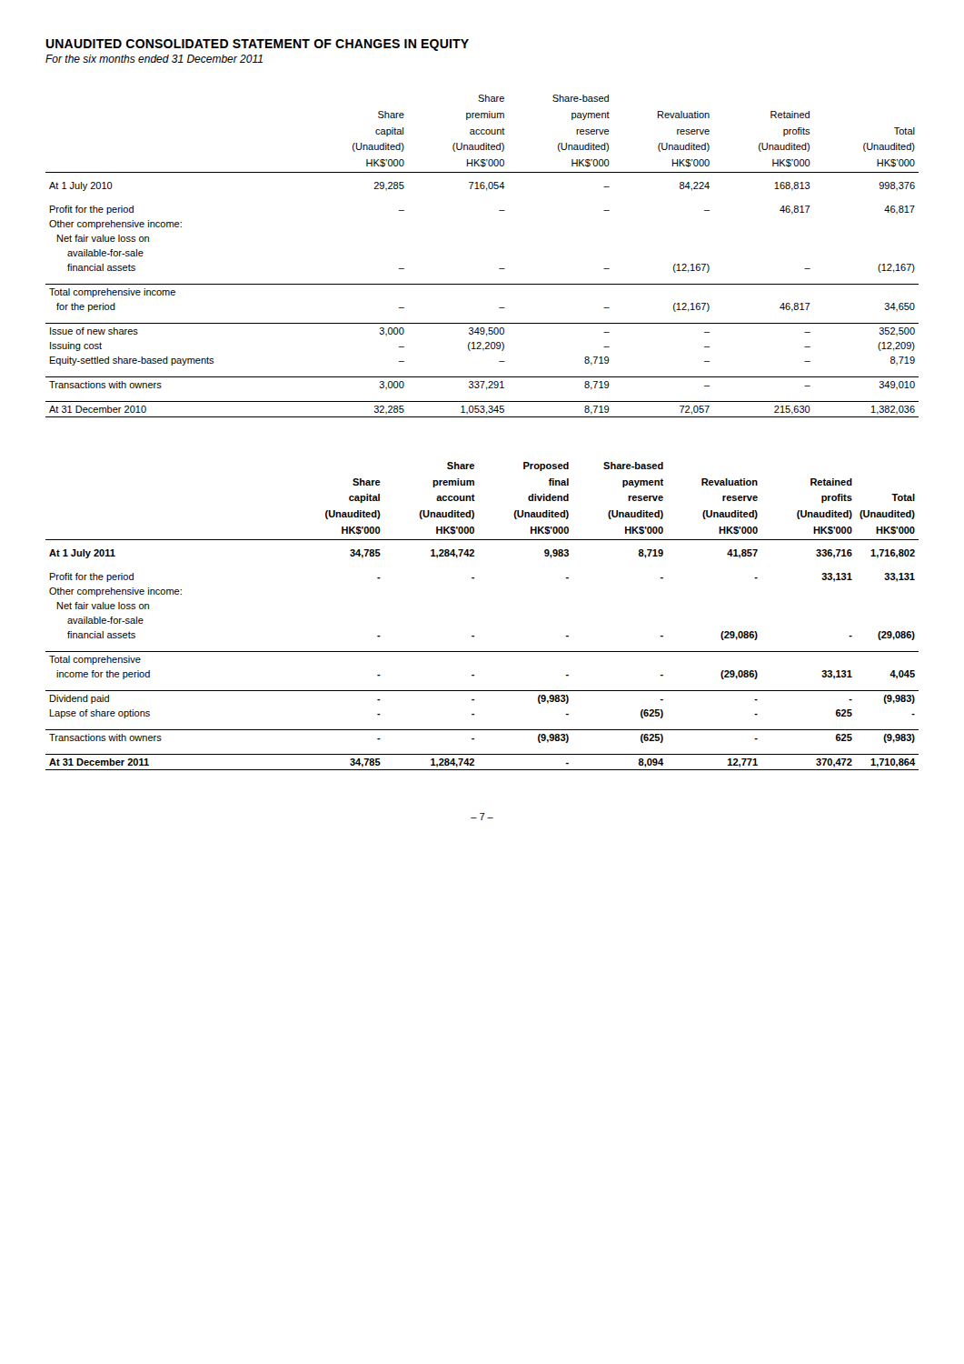UNAUDITED CONSOLIDATED STATEMENT OF CHANGES IN EQUITY
For the six months ended 31 December 2011
| | | Share | Share-based | | | |
| --- | --- | --- | --- | --- | --- | --- |
| | Share | premium | payment | Revaluation | Retained | |
| | capital | account | reserve | reserve | profits | Total |
| | (Unaudited) | (Unaudited) | (Unaudited) | (Unaudited) | (Unaudited) | (Unaudited) |
| | HK$’000 | HK$’000 | HK$’000 | HK$’000 | HK$’000 | HK$’000 |
| At 1 July 2010 | 29,285 | 716,054 | – | 84,224 | 168,813 | 998,376 |
| Profit for the period | – | – | – | – | 46,817 | 46,817 |
| Other comprehensive income: | |
| Net fair value loss on | |
| available-for-sale | |
| financial assets | – | – | – | (12,167) | – | (12,167) |
| Total comprehensive income | |
| for the period | – | – | – | (12,167) | 46,817 | 34,650 |
| Issue of new shares | 3,000 | 349,500 | – | – | – | 352,500 |
| Issuing cost | – | (12,209) | – | – | – | (12,209) |
| Equity-settled share-based payments | – | – | 8,719 | – | – | 8,719 |
| Transactions with owners | 3,000 | 337,291 | 8,719 | – | – | 349,010 |
| At 31 December 2010 | 32,285 | 1,053,345 | 8,719 | 72,057 | 215,630 | 1,382,036 |
| | | Share | Proposed | Share-based | | | |
| --- | --- | --- | --- | --- | --- | --- | --- |
| | Share | premium | final | payment | Revaluation | Retained | |
| | capital | account | dividend | reserve | reserve | profits | Total |
| | (Unaudited) | (Unaudited) | (Unaudited) | (Unaudited) | (Unaudited) | (Unaudited) | (Unaudited) |
| | HK$'000 | HK$'000 | HK$'000 | HK$'000 | HK$'000 | HK$'000 | HK$'000 |
| At 1 July 2011 | 34,785 | 1,284,742 | 9,983 | 8,719 | 41,857 | 336,716 | 1,716,802 |
| Profit for the period | - | - | - | - | - | 33,131 | 33,131 |
| Other comprehensive income: | |
| Net fair value loss on | |
| available-for-sale | |
| financial assets | - | - | - | - | (29,086) | - | (29,086) |
| Total comprehensive | |
| income for the period | - | - | - | - | (29,086) | 33,131 | 4,045 |
| Dividend paid | - | - | (9,983) | - | - | - | (9,983) |
| Lapse of share options | - | - | - | (625) | - | 625 | - |
| Transactions with owners | - | - | (9,983) | (625) | - | 625 | (9,983) |
| At 31 December 2011 | 34,785 | 1,284,742 | - | 8,094 | 12,771 | 370,472 | 1,710,864 |
– 7 –